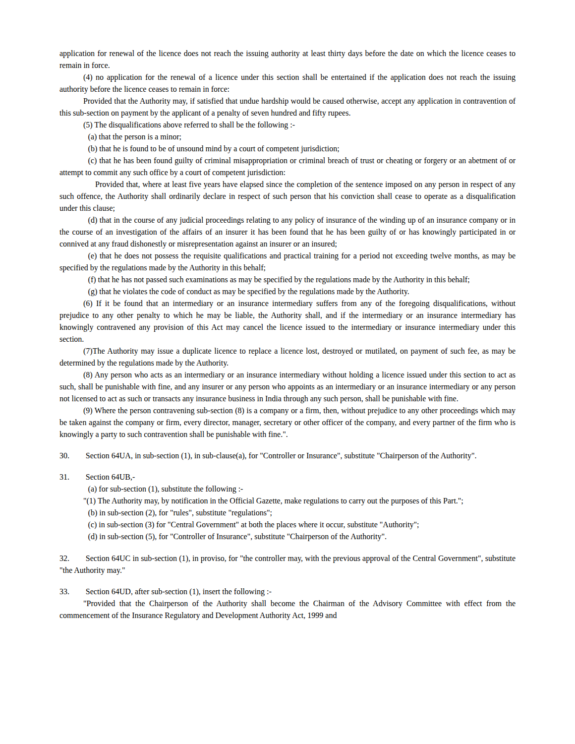application for renewal of the licence does not reach the issuing authority at least thirty days before the date on which the licence ceases to remain in force.
(4) no application for the renewal of a licence under this section shall be entertained if the application does not reach the issuing authority before the licence ceases to remain in force:
Provided that the Authority may, if satisfied that undue hardship would be caused otherwise, accept any application in contravention of this sub-section on payment by the applicant of a penalty of seven hundred and fifty rupees.
(5) The disqualifications above referred to shall be the following :-
(a) that the person is a minor;
(b) that he is found to be of unsound mind by a court of competent jurisdiction;
(c) that he has been found guilty of criminal misappropriation or criminal breach of trust or cheating or forgery or an abetment of or attempt to commit any such office by a court of competent jurisdiction:
Provided that, where at least five years have elapsed since the completion of the sentence imposed on any person in respect of any such offence, the Authority shall ordinarily declare in respect of such person that his conviction shall cease to operate as a disqualification under this clause;
(d) that in the course of any judicial proceedings relating to any policy of insurance of the winding up of an insurance company or in the course of an investigation of the affairs of an insurer it has been found that he has been guilty of or has knowingly participated in or connived at any fraud dishonestly or misrepresentation against an insurer or an insured;
(e) that he does not possess the requisite qualifications and practical training for a period not exceeding twelve months, as may be specified by the regulations made by the Authority in this behalf;
(f) that he has not passed such examinations as may be specified by the regulations made by the Authority in this behalf;
(g) that he violates the code of conduct as may be specified by the regulations made by the Authority.
(6) If it be found that an intermediary or an insurance intermediary suffers from any of the foregoing disqualifications, without prejudice to any other penalty to which he may be liable, the Authority shall, and if the intermediary or an insurance intermediary has knowingly contravened any provision of this Act may cancel the licence issued to the intermediary or insurance intermediary under this section.
(7)The Authority may issue a duplicate licence to replace a licence lost, destroyed or mutilated, on payment of such fee, as may be determined by the regulations made by the Authority.
(8) Any person who acts as an intermediary or an insurance intermediary without holding a licence issued under this section to act as such, shall be punishable with fine, and any insurer or any person who appoints as an intermediary or an insurance intermediary or any person not licensed to act as such or transacts any insurance business in India through any such person, shall be punishable with fine.
(9) Where the person contravening sub-section (8) is a company or a firm, then, without prejudice to any other proceedings which may be taken against the company or firm, every director, manager, secretary or other officer of the company, and every partner of the firm who is knowingly a party to such contravention shall be punishable with fine.".
30. Section 64UA, in sub-section (1), in sub-clause(a), for "Controller or Insurance", substitute "Chairperson of the Authority".
31. Section 64UB,-
(a) for sub-section (1), substitute the following :-
"(1) The Authority may, by notification in the Official Gazette, make regulations to carry out the purposes of this Part.";
(b) in sub-section (2), for "rules", substitute "regulations";
(c) in sub-section (3) for "Central Government" at both the places where it occur, substitute "Authority";
(d) in sub-section (5), for "Controller of Insurance", substitute "Chairperson of the Authority".
32. Section 64UC in sub-section (1), in proviso, for "the controller may, with the previous approval of the Central Government", substitute "the Authority may."
33. Section 64UD, after sub-section (1), insert the following :-
"Provided that the Chairperson of the Authority shall become the Chairman of the Advisory Committee with effect from the commencement of the Insurance Regulatory and Development Authority Act, 1999 and